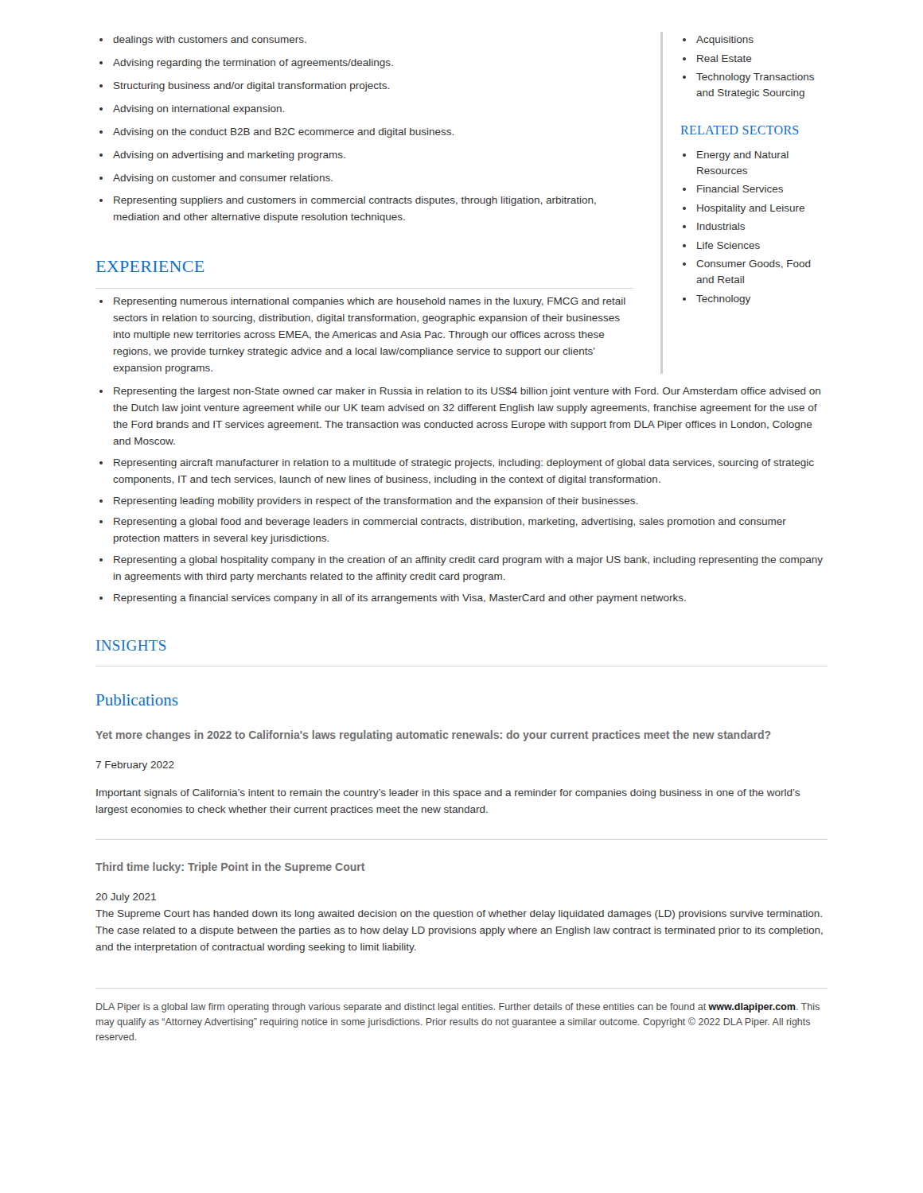dealings with customers and consumers.
Advising regarding the termination of agreements/dealings.
Structuring business and/or digital transformation projects.
Advising on international expansion.
Advising on the conduct B2B and B2C ecommerce and digital business.
Advising on advertising and marketing programs.
Advising on customer and consumer relations.
Representing suppliers and customers in commercial contracts disputes, through litigation, arbitration, mediation and other alternative dispute resolution techniques.
EXPERIENCE
Representing numerous international companies which are household names in the luxury, FMCG and retail sectors in relation to sourcing, distribution, digital transformation, geographic expansion of their businesses into multiple new territories across EMEA, the Americas and Asia Pac. Through our offices across these regions, we provide turnkey strategic advice and a local law/compliance service to support our clients' expansion programs.
Acquisitions
Real Estate
Technology Transactions and Strategic Sourcing
RELATED SECTORS
Energy and Natural Resources
Financial Services
Hospitality and Leisure
Industrials
Life Sciences
Consumer Goods, Food and Retail
Technology
Representing the largest non-State owned car maker in Russia in relation to its US$4 billion joint venture with Ford. Our Amsterdam office advised on the Dutch law joint venture agreement while our UK team advised on 32 different English law supply agreements, franchise agreement for the use of the Ford brands and IT services agreement. The transaction was conducted across Europe with support from DLA Piper offices in London, Cologne and Moscow.
Representing aircraft manufacturer in relation to a multitude of strategic projects, including: deployment of global data services, sourcing of strategic components, IT and tech services, launch of new lines of business, including in the context of digital transformation.
Representing leading mobility providers in respect of the transformation and the expansion of their businesses.
Representing a global food and beverage leaders in commercial contracts, distribution, marketing, advertising, sales promotion and consumer protection matters in several key jurisdictions.
Representing a global hospitality company in the creation of an affinity credit card program with a major US bank, including representing the company in agreements with third party merchants related to the affinity credit card program.
Representing a financial services company in all of its arrangements with Visa, MasterCard and other payment networks.
INSIGHTS
Publications
Yet more changes in 2022 to California's laws regulating automatic renewals: do your current practices meet the new standard?
7 February 2022
Important signals of California’s intent to remain the country’s leader in this space and a reminder for companies doing business in one of the world’s largest economies to check whether their current practices meet the new standard.
Third time lucky: Triple Point in the Supreme Court
20 July 2021
The Supreme Court has handed down its long awaited decision on the question of whether delay liquidated damages (LD) provisions survive termination. The case related to a dispute between the parties as to how delay LD provisions apply where an English law contract is terminated prior to its completion, and the interpretation of contractual wording seeking to limit liability.
DLA Piper is a global law firm operating through various separate and distinct legal entities. Further details of these entities can be found at www.dlapiper.com. This may qualify as “Attorney Advertising” requiring notice in some jurisdictions. Prior results do not guarantee a similar outcome. Copyright © 2022 DLA Piper. All rights reserved.